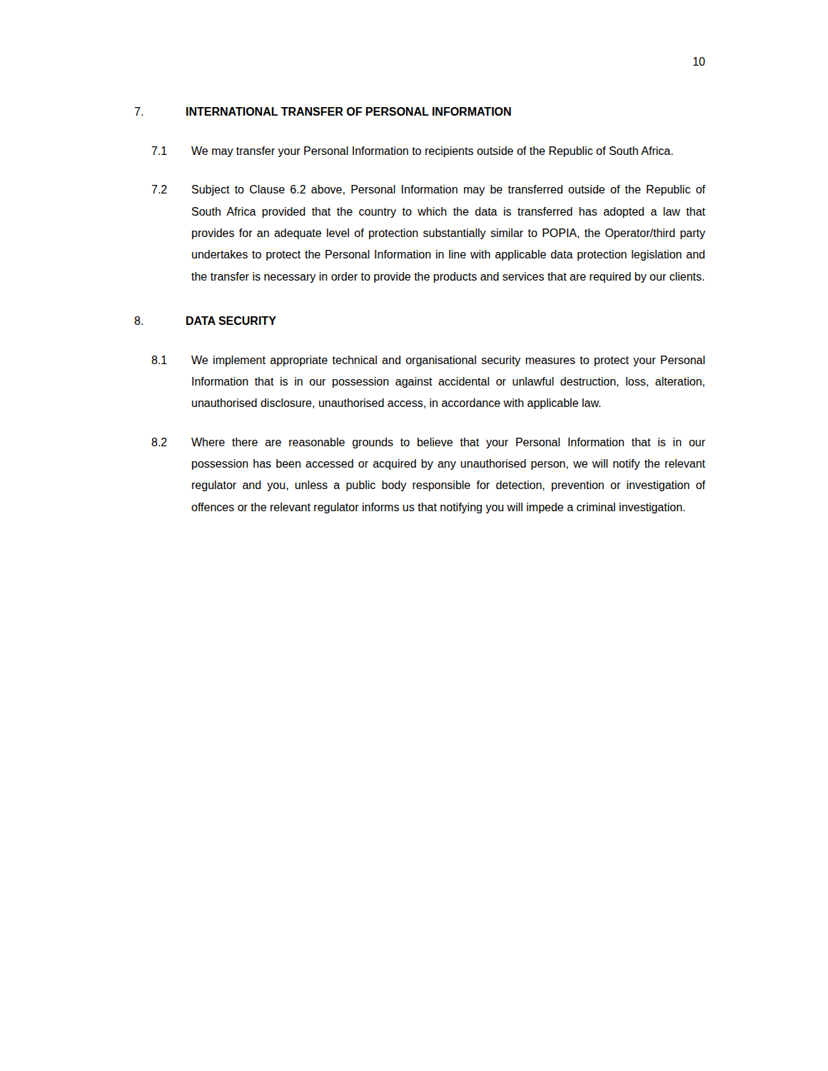10
7.
International transfer of personal information
7.1 We may transfer your Personal Information to recipients outside of the Republic of South Africa.
7.2 Subject to Clause 6.2 above, Personal Information may be transferred outside of the Republic of South Africa provided that the country to which the data is transferred has adopted a law that provides for an adequate level of protection substantially similar to POPIA, the Operator/third party undertakes to protect the Personal Information in line with applicable data protection legislation and the transfer is necessary in order to provide the products and services that are required by our clients.
8.
Data security
8.1 We implement appropriate technical and organisational security measures to protect your Personal Information that is in our possession against accidental or unlawful destruction, loss, alteration, unauthorised disclosure, unauthorised access, in accordance with applicable law.
8.2 Where there are reasonable grounds to believe that your Personal Information that is in our possession has been accessed or acquired by any unauthorised person, we will notify the relevant regulator and you, unless a public body responsible for detection, prevention or investigation of offences or the relevant regulator informs us that notifying you will impede a criminal investigation.